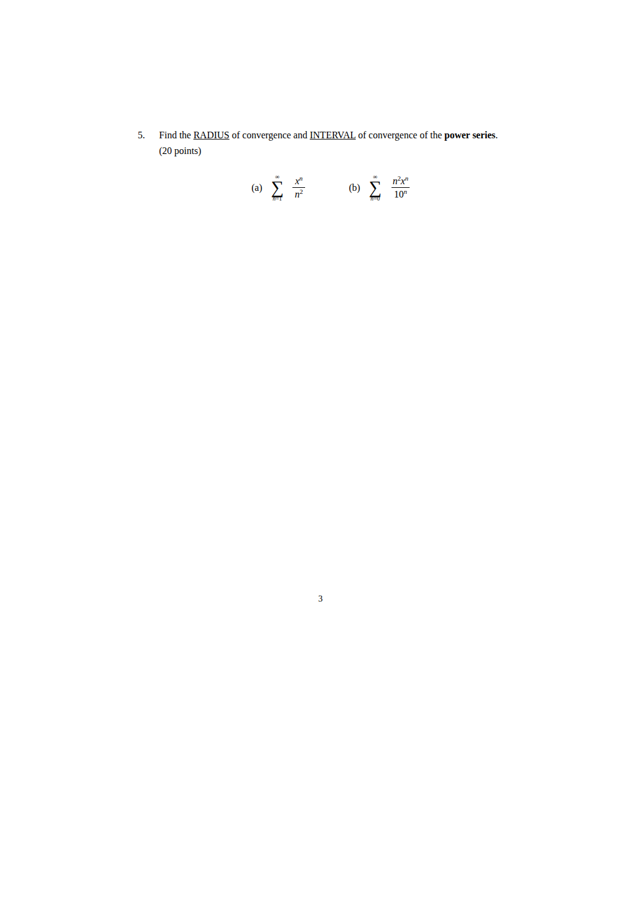Find the RADIUS of convergence and INTERVAL of convergence of the power series. (20 points)
(a) ∞ ∑ n=1 xn n2
(b) ∞ ∑ n=0 n2xn 10n
3